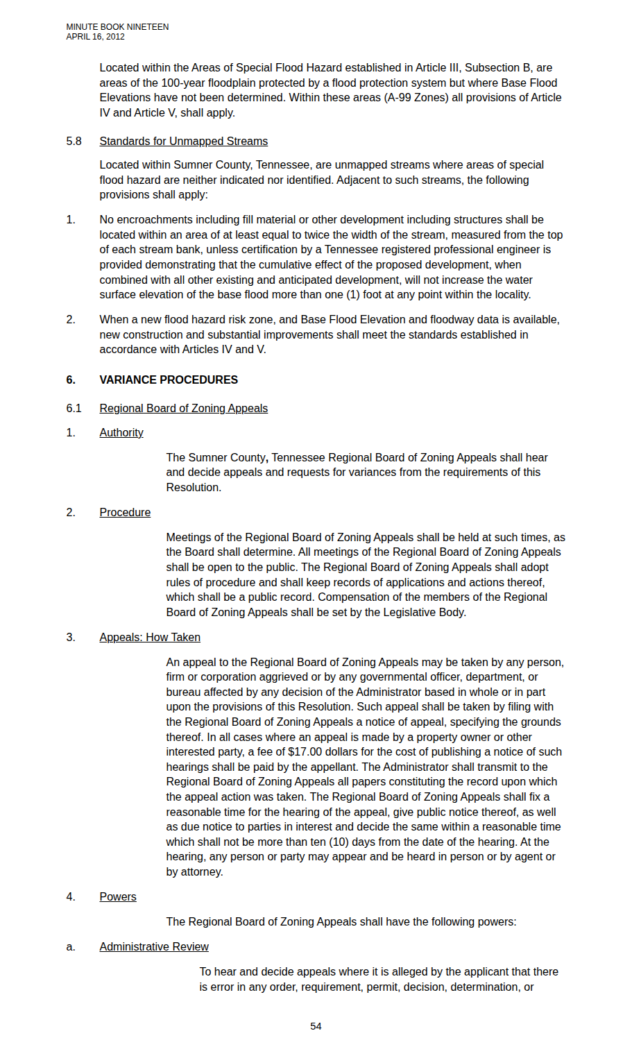MINUTE BOOK NINETEEN
APRIL 16, 2012
Located within the Areas of Special Flood Hazard established in Article III, Subsection B, are areas of the 100-year floodplain protected by a flood protection system but where Base Flood Elevations have not been determined. Within these areas (A-99 Zones) all provisions of Article IV and Article V, shall apply.
5.8
Standards for Unmapped Streams
Located within Sumner County, Tennessee, are unmapped streams where areas of special flood hazard are neither indicated nor identified. Adjacent to such streams, the following provisions shall apply:
1.
No encroachments including fill material or other development including structures shall be located within an area of at least equal to twice the width of the stream, measured from the top of each stream bank, unless certification by a Tennessee registered professional engineer is provided demonstrating that the cumulative effect of the proposed development, when combined with all other existing and anticipated development, will not increase the water surface elevation of the base flood more than one (1) foot at any point within the locality.
2.
When a new flood hazard risk zone, and Base Flood Elevation and floodway data is available, new construction and substantial improvements shall meet the standards established in accordance with Articles IV and V.
6.
VARIANCE PROCEDURES
6.1
Regional Board of Zoning Appeals
1.
Authority
The Sumner County, Tennessee Regional Board of Zoning Appeals shall hear and decide appeals and requests for variances from the requirements of this Resolution.
2.
Procedure
Meetings of the Regional Board of Zoning Appeals shall be held at such times, as the Board shall determine. All meetings of the Regional Board of Zoning Appeals shall be open to the public. The Regional Board of Zoning Appeals shall adopt rules of procedure and shall keep records of applications and actions thereof, which shall be a public record. Compensation of the members of the Regional Board of Zoning Appeals shall be set by the Legislative Body.
3.
Appeals: How Taken
An appeal to the Regional Board of Zoning Appeals may be taken by any person, firm or corporation aggrieved or by any governmental officer, department, or bureau affected by any decision of the Administrator based in whole or in part upon the provisions of this Resolution. Such appeal shall be taken by filing with the Regional Board of Zoning Appeals a notice of appeal, specifying the grounds thereof. In all cases where an appeal is made by a property owner or other interested party, a fee of $17.00 dollars for the cost of publishing a notice of such hearings shall be paid by the appellant. The Administrator shall transmit to the Regional Board of Zoning Appeals all papers constituting the record upon which the appeal action was taken. The Regional Board of Zoning Appeals shall fix a reasonable time for the hearing of the appeal, give public notice thereof, as well as due notice to parties in interest and decide the same within a reasonable time which shall not be more than ten (10) days from the date of the hearing. At the hearing, any person or party may appear and be heard in person or by agent or by attorney.
4.
Powers
The Regional Board of Zoning Appeals shall have the following powers:
a.
Administrative Review
To hear and decide appeals where it is alleged by the applicant that there is error in any order, requirement, permit, decision, determination, or
54